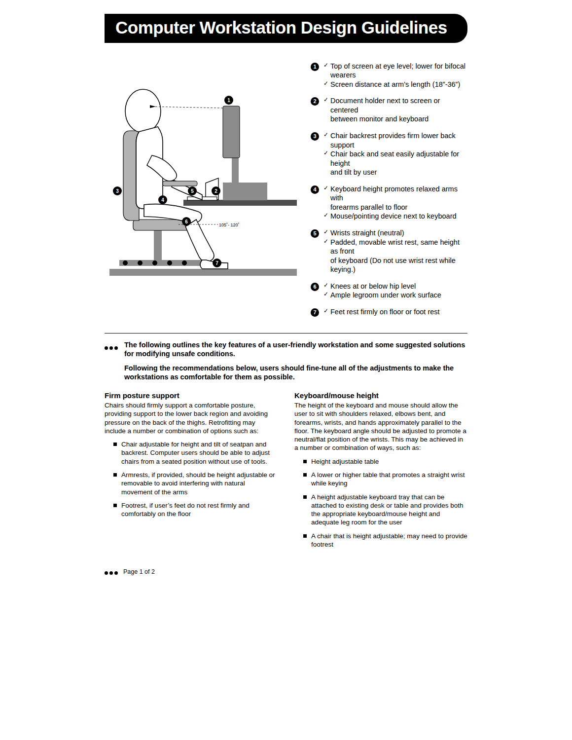Computer Workstation Design Guidelines
105˚- 120˚ 1 2 3 4 5 6 7
1
Top of screen at eye level; lower for bifocal wearers
Screen distance at arm’s length (18”-36”)
2
Document holder next to screen or centered
between monitor and keyboard
3
Chair backrest provides firm lower back support
Chair back and seat easily adjustable for height
and tilt by user
4
Keyboard height promotes relaxed arms with
forearms parallel to floor
Mouse/pointing device next to keyboard
5
Wrists straight (neutral)
Padded, movable wrist rest, same height as front
of keyboard (Do not use wrist rest while keying.)
6
Knees at or below hip level
Ample legroom under work surface
7
Feet rest firmly on floor or foot rest
The following outlines the key features of a user-friendly workstation and some suggested solutions for modifying unsafe conditions.
Following the recommendations below, users should fine-tune all of the adjustments to make the workstations as comfortable for them as possible.
Firm posture support
Chairs should firmly support a comfortable posture, providing support to the lower back region and avoiding pressure on the back of the thighs. Retrofitting may include a number or combination of options such as:
Chair adjustable for height and tilt of seatpan and backrest. Computer users should be able to adjust chairs from a seated position without use of tools.
Armrests, if provided, should be height adjustable or removable to avoid interfering with natural movement of the arms
Footrest, if user’s feet do not rest firmly and comfortably on the floor
Keyboard/mouse height
The height of the keyboard and mouse should allow the user to sit with shoulders relaxed, elbows bent, and forearms, wrists, and hands approximately parallel to the floor. The keyboard angle should be adjusted to promote a neutral/flat position of the wrists. This may be achieved in a number or combination of ways, such as:
Height adjustable table
A lower or higher table that promotes a straight wrist while keying
A height adjustable keyboard tray that can be attached to existing desk or table and provides both the appropriate keyboard/mouse height and adequate leg room for the user
A chair that is height adjustable; may need to provide footrest
Page 1 of 2